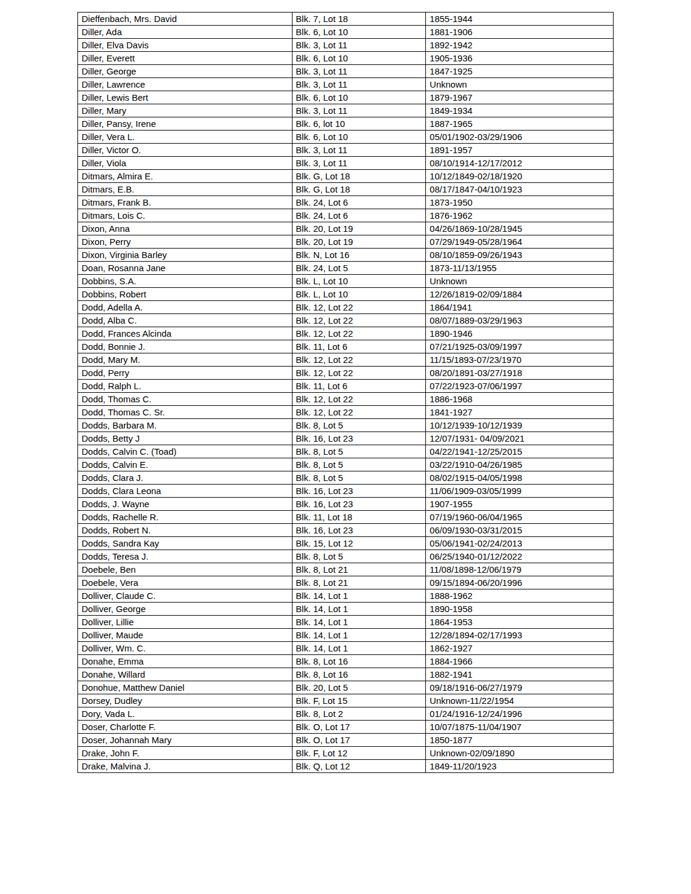| Dieffenbach, Mrs. David | Blk. 7, Lot 18 | 1855-1944 |
| Diller, Ada | Blk. 6, Lot 10 | 1881-1906 |
| Diller, Elva Davis | Blk. 3, Lot 11 | 1892-1942 |
| Diller, Everett | Blk. 6, Lot 10 | 1905-1936 |
| Diller, George | Blk. 3, Lot 11 | 1847-1925 |
| Diller, Lawrence | Blk. 3, Lot 11 | Unknown |
| Diller, Lewis Bert | Blk. 6, Lot 10 | 1879-1967 |
| Diller, Mary | Blk. 3, Lot 11 | 1849-1934 |
| Diller, Pansy, Irene | Blk. 6, lot 10 | 1887-1965 |
| Diller, Vera L. | Blk. 6, Lot 10 | 05/01/1902-03/29/1906 |
| Diller, Victor O. | Blk. 3, Lot 11 | 1891-1957 |
| Diller, Viola | Blk. 3, Lot 11 | 08/10/1914-12/17/2012 |
| Ditmars, Almira E. | Blk. G, Lot 18 | 10/12/1849-02/18/1920 |
| Ditmars, E.B. | Blk. G, Lot 18 | 08/17/1847-04/10/1923 |
| Ditmars, Frank B. | Blk. 24, Lot 6 | 1873-1950 |
| Ditmars, Lois C. | Blk. 24, Lot 6 | 1876-1962 |
| Dixon, Anna | Blk. 20, Lot 19 | 04/26/1869-10/28/1945 |
| Dixon, Perry | Blk. 20, Lot 19 | 07/29/1949-05/28/1964 |
| Dixon, Virginia Barley | Blk. N, Lot 16 | 08/10/1859-09/26/1943 |
| Doan, Rosanna Jane | Blk. 24, Lot 5 | 1873-11/13/1955 |
| Dobbins, S.A. | Blk. L, Lot 10 | Unknown |
| Dobbins, Robert | Blk. L, Lot 10 | 12/26/1819-02/09/1884 |
| Dodd, Adella A. | Blk. 12, Lot 22 | 1864/1941 |
| Dodd, Alba C. | Blk. 12, Lot 22 | 08/07/1889-03/29/1963 |
| Dodd, Frances Alcinda | Blk. 12, Lot 22 | 1890-1946 |
| Dodd, Bonnie J. | Blk. 11, Lot 6 | 07/21/1925-03/09/1997 |
| Dodd, Mary M. | Blk. 12, Lot 22 | 11/15/1893-07/23/1970 |
| Dodd, Perry | Blk. 12, Lot 22 | 08/20/1891-03/27/1918 |
| Dodd, Ralph L. | Blk. 11, Lot 6 | 07/22/1923-07/06/1997 |
| Dodd, Thomas C. | Blk. 12, Lot 22 | 1886-1968 |
| Dodd, Thomas C. Sr. | Blk. 12, Lot 22 | 1841-1927 |
| Dodds, Barbara M. | Blk. 8, Lot 5 | 10/12/1939-10/12/1939 |
| Dodds, Betty J | Blk. 16, Lot 23 | 12/07/1931- 04/09/2021 |
| Dodds, Calvin C. (Toad) | Blk. 8, Lot 5 | 04/22/1941-12/25/2015 |
| Dodds, Calvin E. | Blk. 8, Lot 5 | 03/22/1910-04/26/1985 |
| Dodds, Clara J. | Blk. 8, Lot 5 | 08/02/1915-04/05/1998 |
| Dodds, Clara Leona | Blk. 16, Lot 23 | 11/06/1909-03/05/1999 |
| Dodds, J. Wayne | Blk. 16, Lot 23 | 1907-1955 |
| Dodds, Rachelle R. | Blk. 11, Lot 18 | 07/19/1960-06/04/1965 |
| Dodds, Robert N. | Blk. 16, Lot 23 | 06/09/1930-03/31/2015 |
| Dodds, Sandra Kay | Blk. 15, Lot 12 | 05/06/1941-02/24/2013 |
| Dodds, Teresa J. | Blk. 8, Lot 5 | 06/25/1940-01/12/2022 |
| Doebele, Ben | Blk. 8, Lot 21 | 11/08/1898-12/06/1979 |
| Doebele, Vera | Blk. 8, Lot 21 | 09/15/1894-06/20/1996 |
| Dolliver, Claude C. | Blk. 14, Lot 1 | 1888-1962 |
| Dolliver, George | Blk. 14, Lot 1 | 1890-1958 |
| Dolliver, Lillie | Blk. 14, Lot 1 | 1864-1953 |
| Dolliver, Maude | Blk. 14, Lot 1 | 12/28/1894-02/17/1993 |
| Dolliver, Wm. C. | Blk. 14, Lot 1 | 1862-1927 |
| Donahe, Emma | Blk. 8, Lot 16 | 1884-1966 |
| Donahe, Willard | Blk. 8, Lot 16 | 1882-1941 |
| Donohue, Matthew Daniel | Blk. 20, Lot 5 | 09/18/1916-06/27/1979 |
| Dorsey, Dudley | Blk. F, Lot 15 | Unknown-11/22/1954 |
| Dory, Vada L. | Blk. 8, Lot 2 | 01/24/1916-12/24/1996 |
| Doser, Charlotte F. | Blk. O, Lot 17 | 10/07/1875-11/04/1907 |
| Doser, Johannah Mary | Blk. O, Lot 17 | 1850-1877 |
| Drake, John F. | Blk. F, Lot 12 | Unknown-02/09/1890 |
| Drake, Malvina J. | Blk. Q, Lot 12 | 1849-11/20/1923 |